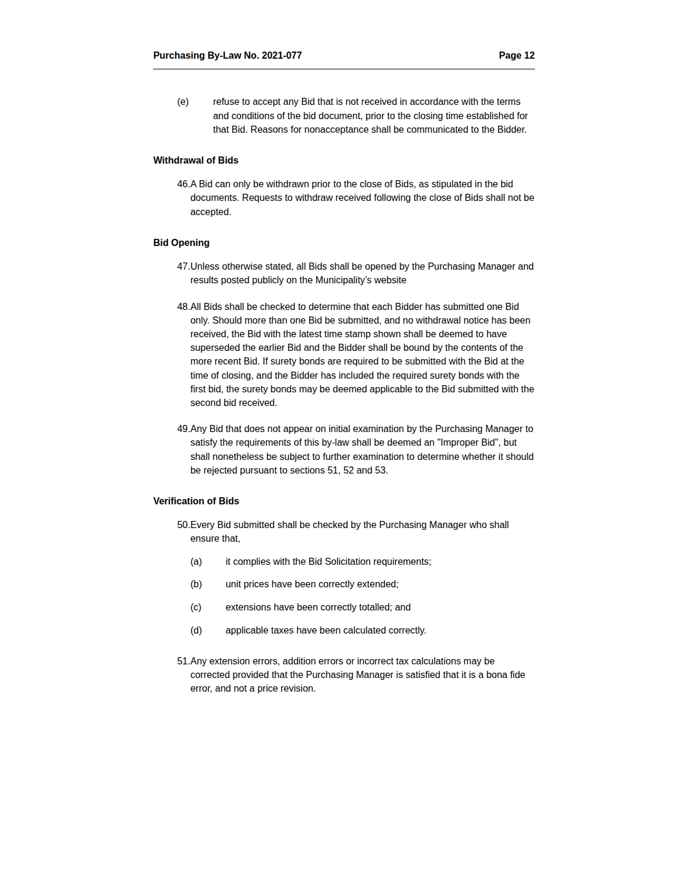Purchasing By-Law No. 2021-077 Page 12
(e) refuse to accept any Bid that is not received in accordance with the terms and conditions of the bid document, prior to the closing time established for that Bid. Reasons for nonacceptance shall be communicated to the Bidder.
Withdrawal of Bids
46.
A Bid can only be withdrawn prior to the close of Bids, as stipulated in the bid documents. Requests to withdraw received following the close of Bids shall not be accepted.
Bid Opening
47.
Unless otherwise stated, all Bids shall be opened by the Purchasing Manager and results posted publicly on the Municipality’s website
48.
All Bids shall be checked to determine that each Bidder has submitted one Bid only. Should more than one Bid be submitted, and no withdrawal notice has been received, the Bid with the latest time stamp shown shall be deemed to have superseded the earlier Bid and the Bidder shall be bound by the contents of the more recent Bid. If surety bonds are required to be submitted with the Bid at the time of closing, and the Bidder has included the required surety bonds with the first bid, the surety bonds may be deemed applicable to the Bid submitted with the second bid received.
49.
Any Bid that does not appear on initial examination by the Purchasing Manager to satisfy the requirements of this by-law shall be deemed an "Improper Bid", but shall nonetheless be subject to further examination to determine whether it should be rejected pursuant to sections 51, 52 and 53.
Verification of Bids
50.
Every Bid submitted shall be checked by the Purchasing Manager who shall ensure that,
(a) it complies with the Bid Solicitation requirements;
(b) unit prices have been correctly extended;
(c) extensions have been correctly totalled; and
(d) applicable taxes have been calculated correctly.
51.
Any extension errors, addition errors or incorrect tax calculations may be corrected provided that the Purchasing Manager is satisfied that it is a bona fide error, and not a price revision.